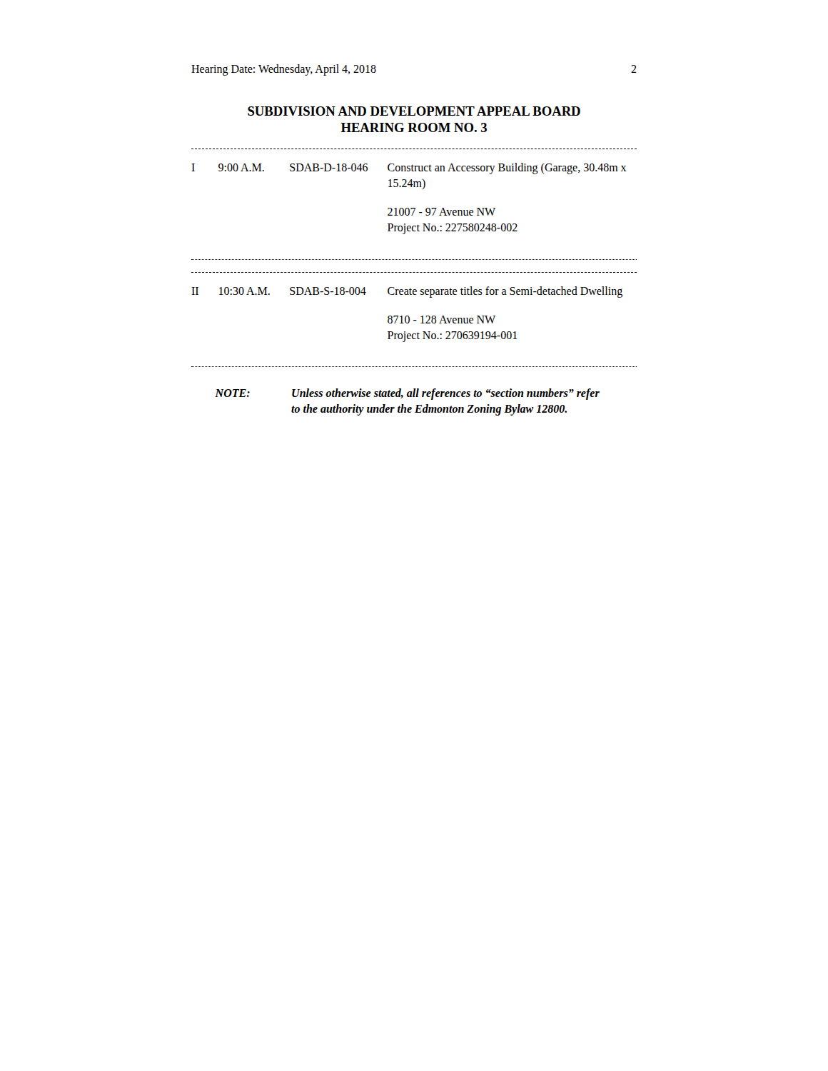Hearing Date: Wednesday, April 4, 2018 2
SUBDIVISION AND DEVELOPMENT APPEAL BOARD HEARING ROOM NO. 3
| I | 9:00 A.M. | SDAB-D-18-046 | Construct an Accessory Building (Garage, 30.48m x 15.24m) 21007 - 97 Avenue NW Project No.: 227580248-002 |
| II | 10:30 A.M. | SDAB-S-18-004 | Create separate titles for a Semi-detached Dwelling 8710 - 128 Avenue NW Project No.: 270639194-001 |
NOTE: Unless otherwise stated, all references to “section numbers” refer to the authority under the Edmonton Zoning Bylaw 12800.